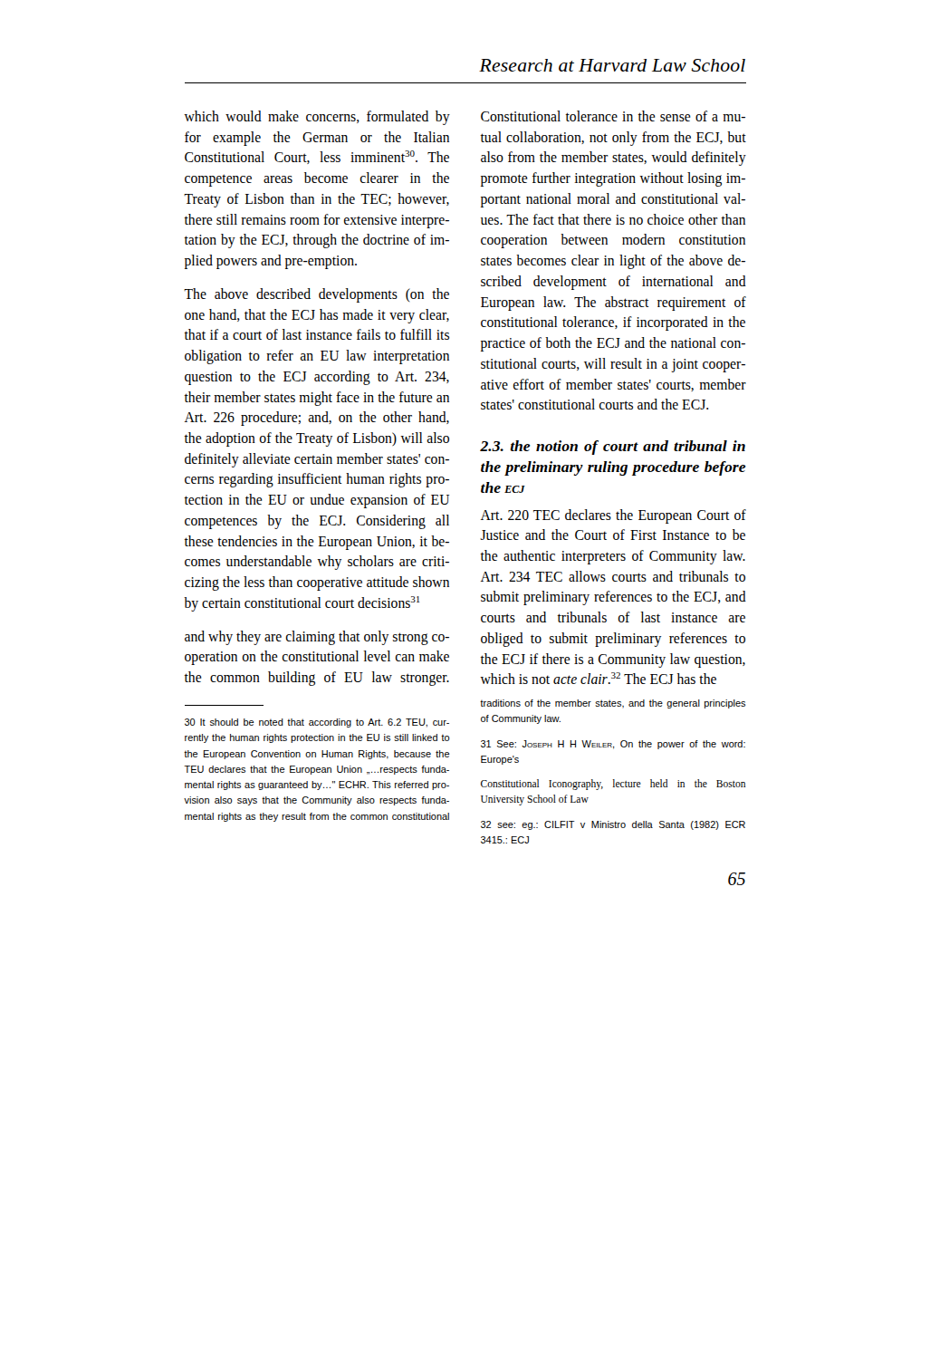Research at Harvard Law School
which would make concerns, formulated by for example the German or the Italian Constitutional Court, less imminent30. The competence areas become clearer in the Treaty of Lisbon than in the TEC; however, there still remains room for extensive interpretation by the ECJ, through the doctrine of implied powers and pre-emption.
The above described developments (on the one hand, that the ECJ has made it very clear, that if a court of last instance fails to fulfill its obligation to refer an EU law interpretation question to the ECJ according to Art. 234, their member states might face in the future an Art. 226 procedure; and, on the other hand, the adoption of the Treaty of Lisbon) will also definitely alleviate certain member states' concerns regarding insufficient human rights protection in the EU or undue expansion of EU competences by the ECJ. Considering all these tendencies in the European Union, it becomes understandable why scholars are criticizing the less than cooperative attitude shown by certain constitutional court decisions31
and why they are claiming that only strong cooperation on the constitutional level can make the common building of EU law stronger. Constitutional tolerance in the sense of a mutual collaboration, not only from the ECJ, but also from the member states, would definitely promote further integration without losing important national moral and constitutional values. The fact that there is no choice other than cooperation between modern constitution states becomes clear in light of the above described development of international and European law. The abstract requirement of constitutional tolerance, if incorporated in the practice of both the ECJ and the national constitutional courts, will result in a joint cooperative effort of member states' courts, member states' constitutional courts and the ECJ.
2.3. the notion of court and tribunal in the preliminary ruling procedure before the ecj
Art. 220 TEC declares the European Court of Justice and the Court of First Instance to be the authentic interpreters of Community law. Art. 234 TEC allows courts and tribunals to submit preliminary references to the ECJ, and courts and tribunals of last instance are obliged to submit preliminary references to the ECJ if there is a Community law question, which is not acte clair.32 The ECJ has the
30 It should be noted that according to Art. 6.2 TEU, currently the human rights protection in the EU is still linked to the European Convention on Human Rights, because the TEU declares that the European Union „…respects fundamental rights as guaranteed by…" ECHR. This referred provision also says that the Community also respects fundamental rights as they result from the common constitutional traditions of the member states, and the general principles of Community law.
31 See: Joseph H H Weiler, On the power of the word: Europe's
Constitutional Iconography, lecture held in the Boston University School of Law
32 see: eg.: CILFIT v Ministro della Santa (1982) ECR 3415.: ECJ
65